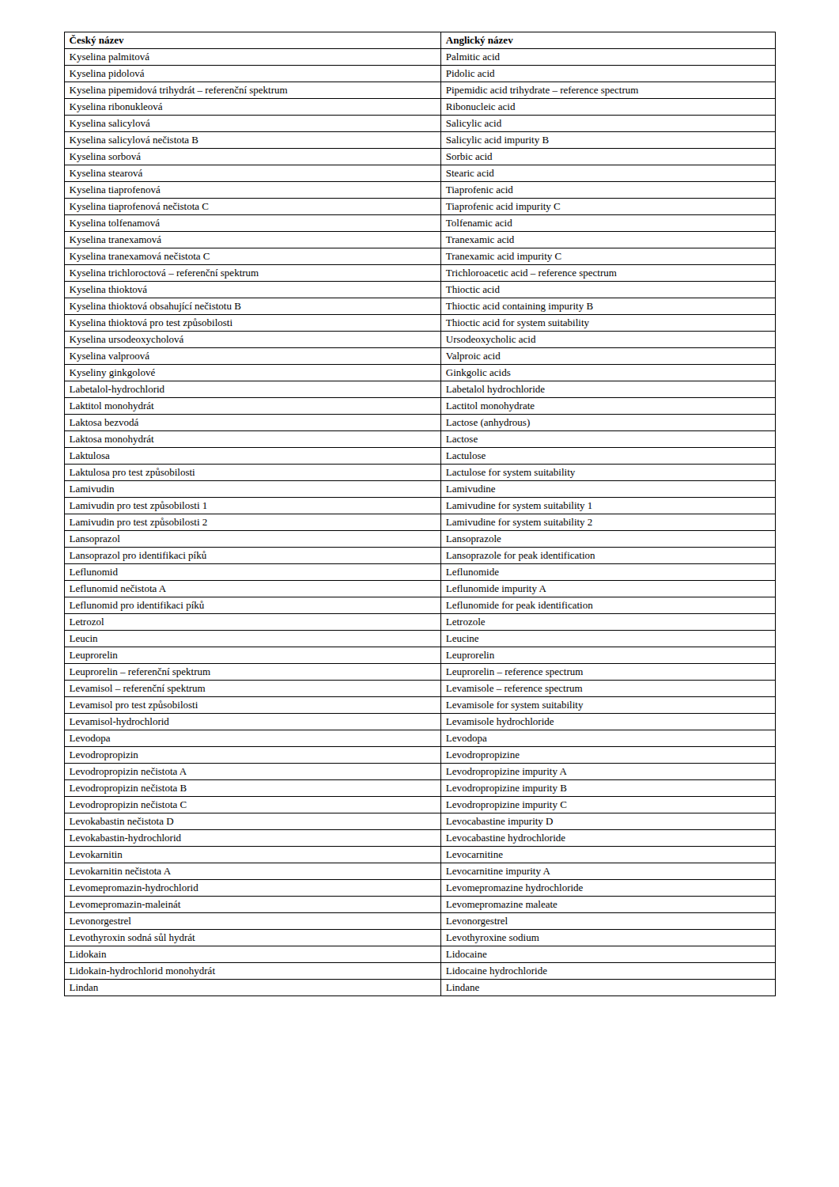| Český název | Anglický název |
| --- | --- |
| Kyselina palmitová | Palmitic acid |
| Kyselina pidolová | Pidolic acid |
| Kyselina pipemidová trihydrát – referenční spektrum | Pipemidic acid trihydrate – reference spectrum |
| Kyselina ribonukleová | Ribonucleic acid |
| Kyselina salicylová | Salicylic acid |
| Kyselina salicylová nečistota B | Salicylic acid impurity B |
| Kyselina sorbová | Sorbic acid |
| Kyselina stearová | Stearic acid |
| Kyselina tiaprofenová | Tiaprofenic acid |
| Kyselina tiaprofenová nečistota C | Tiaprofenic acid impurity C |
| Kyselina tolfenamová | Tolfenamic acid |
| Kyselina tranexamová | Tranexamic acid |
| Kyselina tranexamová nečistota C | Tranexamic acid impurity C |
| Kyselina trichloroctová – referenční spektrum | Trichloroacetic acid – reference spectrum |
| Kyselina thioktová | Thioctic acid |
| Kyselina thioktová obsahující nečistotu B | Thioctic acid containing impurity B |
| Kyselina thioktová pro test způsobilosti | Thioctic acid for system suitability |
| Kyselina ursodeoxycholová | Ursodeoxycholic acid |
| Kyselina valproová | Valproic acid |
| Kyseliny ginkgolové | Ginkgolic acids |
| Labetalol-hydrochlorid | Labetalol hydrochloride |
| Laktitol monohydrát | Lactitol monohydrate |
| Laktosa bezvodá | Lactose (anhydrous) |
| Laktosa monohydrát | Lactose |
| Laktulosa | Lactulose |
| Laktulosa pro test způsobilosti | Lactulose for system suitability |
| Lamivudin | Lamivudine |
| Lamivudin pro test způsobilosti 1 | Lamivudine for system suitability 1 |
| Lamivudin pro test způsobilosti 2 | Lamivudine for system suitability 2 |
| Lansoprazol | Lansoprazole |
| Lansoprazol pro identifikaci píků | Lansoprazole for peak identification |
| Leflunomid | Leflunomide |
| Leflunomid nečistota A | Leflunomide impurity A |
| Leflunomid pro identifikaci píků | Leflunomide for peak identification |
| Letrozol | Letrozole |
| Leucin | Leucine |
| Leuprorelin | Leuprorelin |
| Leuprorelin – referenční spektrum | Leuprorelin – reference spectrum |
| Levamisol – referenční spektrum | Levamisole – reference spectrum |
| Levamisol pro test způsobilosti | Levamisole for system suitability |
| Levamisol-hydrochlorid | Levamisole hydrochloride |
| Levodopa | Levodopa |
| Levodropropizin | Levodropropizine |
| Levodropropizin nečistota A | Levodropropizine impurity A |
| Levodropropizin nečistota B | Levodropropizine impurity B |
| Levodropropizin nečistota C | Levodropropizine impurity C |
| Levokabastin nečistota D | Levocabastine impurity D |
| Levokabastin-hydrochlorid | Levocabastine hydrochloride |
| Levokarnitin | Levocarnitine |
| Levokarnitin nečistota A | Levocarnitine impurity A |
| Levomepromazin-hydrochlorid | Levomepromazine hydrochloride |
| Levomepromazin-maleinát | Levomepromazine maleate |
| Levonorgestrel | Levonorgestrel |
| Levothyroxin sodná sůl hydrát | Levothyroxine sodium |
| Lidokain | Lidocaine |
| Lidokain-hydrochlorid monohydrát | Lidocaine hydrochloride |
| Lindan | Lindane |